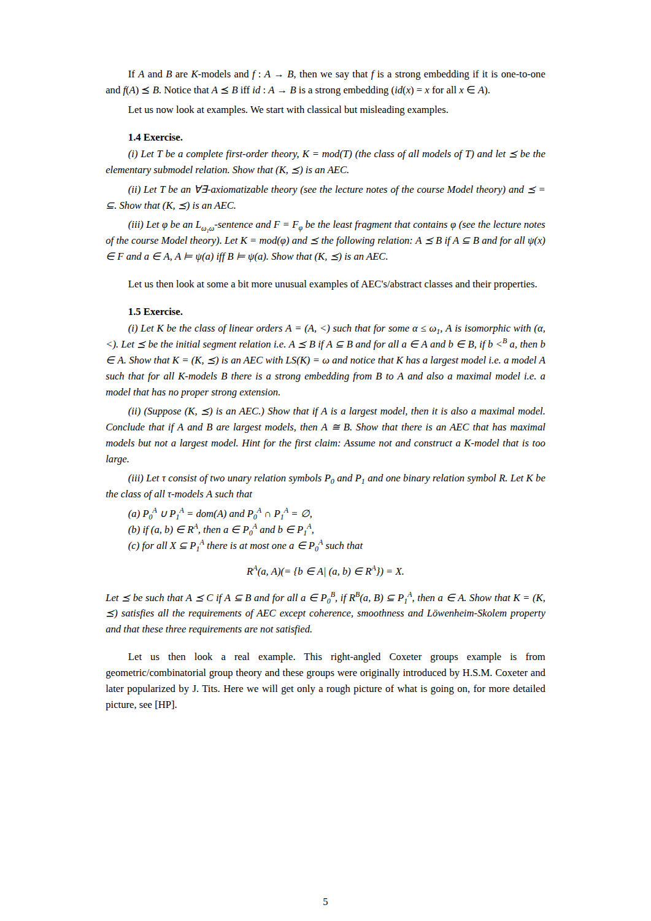If A and B are K-models and f : A → B, then we say that f is a strong embedding if it is one-to-one and f(A) ⪯ B. Notice that A ⪯ B iff id : A → B is a strong embedding (id(x) = x for all x ∈ A).
Let us now look at examples. We start with classical but misleading examples.
1.4 Exercise.
(i) Let T be a complete first-order theory, K = mod(T) (the class of all models of T) and let ⪯ be the elementary submodel relation. Show that (K, ⪯) is an AEC.
(ii) Let T be an ∀∃-axiomatizable theory (see the lecture notes of the course Model theory) and ⪯ = ⊆. Show that (K, ⪯) is an AEC.
(iii) Let φ be an Lω1ω-sentence and F = Fφ be the least fragment that contains φ (see the lecture notes of the course Model theory). Let K = mod(φ) and ⪯ the following relation: A ⪯ B if A ⊆ B and for all ψ(x) ∈ F and a ∈ A, A ⊨ ψ(a) iff B ⊨ ψ(a). Show that (K, ⪯) is an AEC.
Let us then look at some a bit more unusual examples of AEC's/abstract classes and their properties.
1.5 Exercise.
(i) Let K be the class of linear orders A = (A, <) such that for some α ≤ ω1, A is isomorphic with (α, <). Let ⪯ be the initial segment relation i.e. A ⪯ B if A ⊆ B and for all a ∈ A and b ∈ B, if b <B a, then b ∈ A. Show that K = (K, ⪯) is an AEC with LS(K) = ω and notice that K has a largest model i.e. a model A such that for all K-models B there is a strong embedding from B to A and also a maximal model i.e. a model that has no proper strong extension.
(ii) (Suppose (K, ⪯) is an AEC.) Show that if A is a largest model, then it is also a maximal model. Conclude that if A and B are largest models, then A ≅ B. Show that there is an AEC that has maximal models but not a largest model. Hint for the first claim: Assume not and construct a K-model that is too large.
(iii) Let τ consist of two unary relation symbols P0 and P1 and one binary relation symbol R. Let K be the class of all τ-models A such that
(a) P0A ∪ P1A = dom(A) and P0A ∩ P1A = ∅,
(b) if (a, b) ∈ RA, then a ∈ P0A and b ∈ P1A,
(c) for all X ⊆ P1A there is at most one a ∈ P0A such that
RA(a, A)(= {b ∈ A| (a, b) ∈ RA}) = X.
Let ⪯ be such that A ⪯ C if A ⊆ B and for all a ∈ P0B, if RB(a, B) ⊆ P1A, then a ∈ A. Show that K = (K, ⪯) satisfies all the requirements of AEC except coherence, smoothness and Löwenheim-Skolem property and that these three requirements are not satisfied.
Let us then look a real example. This right-angled Coxeter groups example is from geometric/combinatorial group theory and these groups were originally introduced by H.S.M. Coxeter and later popularized by J. Tits. Here we will get only a rough picture of what is going on, for more detailed picture, see [HP].
5